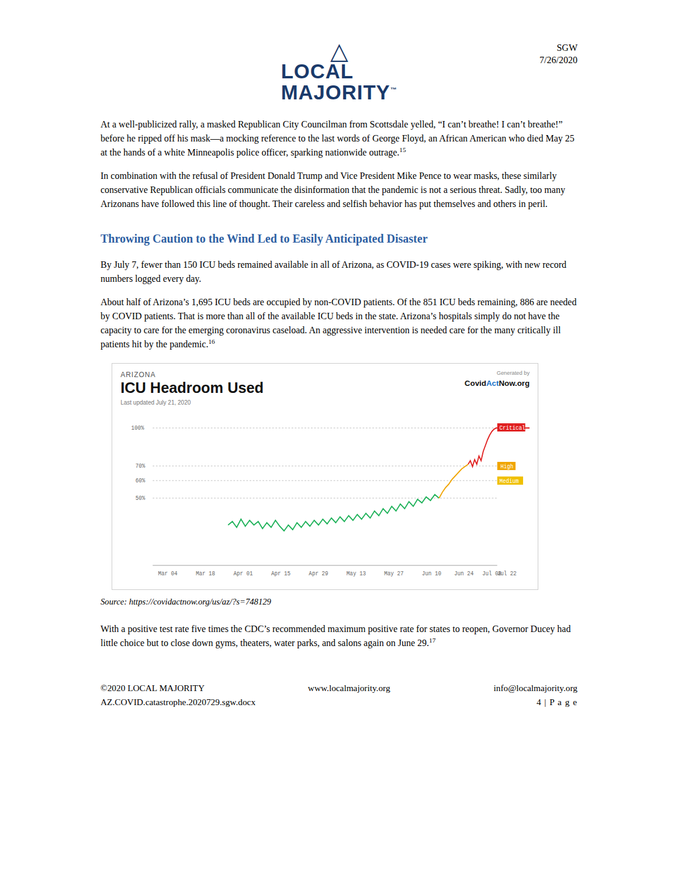△ LOCAL MAJORITY™
SGW
7/26/2020
At a well-publicized rally, a masked Republican City Councilman from Scottsdale yelled, “I can’t breathe! I can’t breathe!” before he ripped off his mask—a mocking reference to the last words of George Floyd, an African American who died May 25 at the hands of a white Minneapolis police officer, sparking nationwide outrage.15
In combination with the refusal of President Donald Trump and Vice President Mike Pence to wear masks, these similarly conservative Republican officials communicate the disinformation that the pandemic is not a serious threat. Sadly, too many Arizonans have followed this line of thought. Their careless and selfish behavior has put themselves and others in peril.
Throwing Caution to the Wind Led to Easily Anticipated Disaster
By July 7, fewer than 150 ICU beds remained available in all of Arizona, as COVID-19 cases were spiking, with new record numbers logged every day.
About half of Arizona’s 1,695 ICU beds are occupied by non-COVID patients. Of the 851 ICU beds remaining, 886 are needed by COVID patients. That is more than all of the available ICU beds in the state. Arizona’s hospitals simply do not have the capacity to care for the emerging coronavirus caseload. An aggressive intervention is needed care for the many critically ill patients hit by the pandemic.16
ARIZONA
ICU Headroom Used
Last updated July 21, 2020
Generated by
CovidAct Now.org
100% 70% 60% 50% Mar 04 Mar 18 Apr 01 Apr 15 Apr 29 May 13 May 27 Jun 10 Jun 24 Jul 08 Jul 22 Critical High Medium Low
Source: https://covidactnow.org/us/az/?s=748129
With a positive test rate five times the CDC’s recommended maximum positive rate for states to reopen, Governor Ducey had little choice but to close down gyms, theaters, water parks, and salons again on June 29.17
©2020 LOCAL MAJORITY www.localmajority.org info@localmajority.org
AZ.COVID.catastrophe.2020729.sgw.docx 4 | P a g e